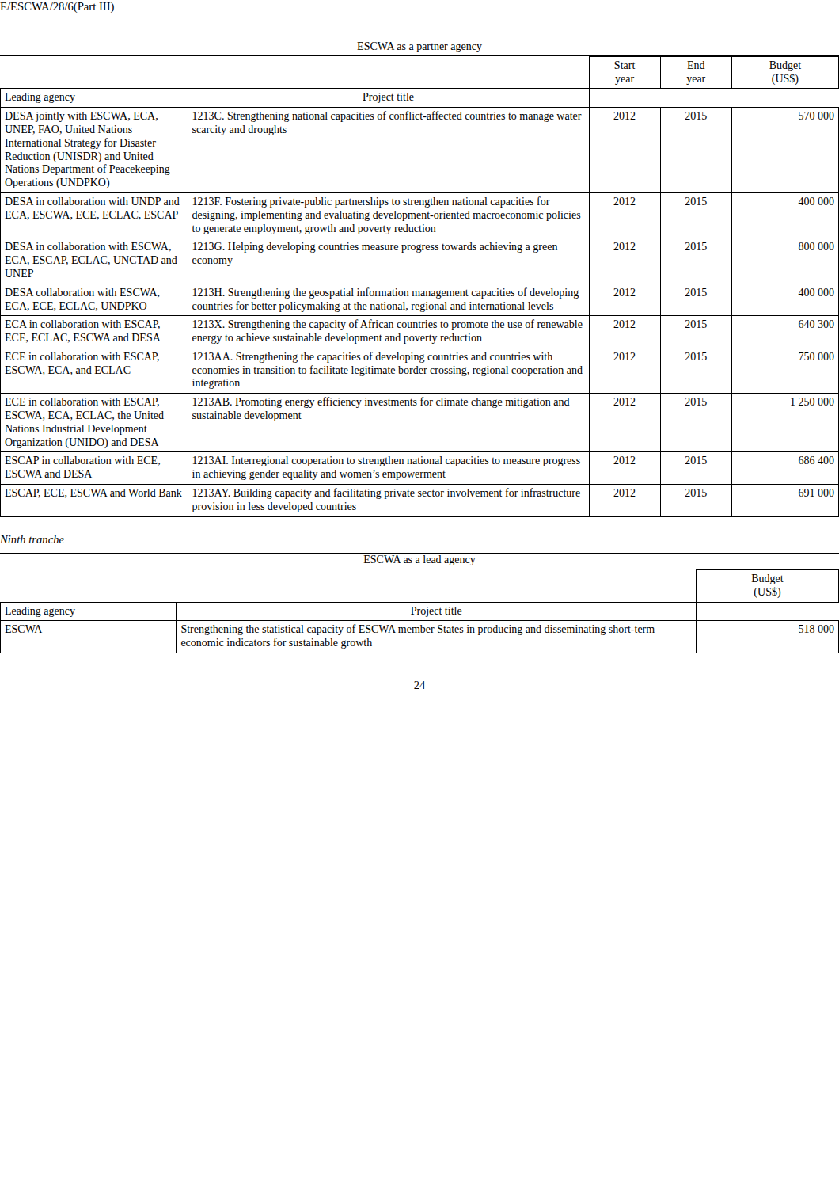E/ESCWA/28/6(Part III)
ESCWA as a partner agency
| | | Start year | End year | Budget (US$) |
| --- | --- | --- | --- | --- |
| Leading agency | Project title | | | |
| DESA jointly with ESCWA, ECA, UNEP, FAO, United Nations International Strategy for Disaster Reduction (UNISDR) and United Nations Department of Peacekeeping Operations (UNDPKO) | 1213C. Strengthening national capacities of conflict-affected countries to manage water scarcity and droughts | 2012 | 2015 | 570 000 |
| DESA in collaboration with UNDP and ECA, ESCWA, ECE, ECLAC, ESCAP | 1213F. Fostering private-public partnerships to strengthen national capacities for designing, implementing and evaluating development-oriented macroeconomic policies to generate employment, growth and poverty reduction | 2012 | 2015 | 400 000 |
| DESA in collaboration with ESCWA, ECA, ESCAP, ECLAC, UNCTAD and UNEP | 1213G. Helping developing countries measure progress towards achieving a green economy | 2012 | 2015 | 800 000 |
| DESA collaboration with ESCWA, ECA, ECE, ECLAC, UNDPKO | 1213H. Strengthening the geospatial information management capacities of developing countries for better policymaking at the national, regional and international levels | 2012 | 2015 | 400 000 |
| ECA in collaboration with ESCAP, ECE, ECLAC, ESCWA and DESA | 1213X. Strengthening the capacity of African countries to promote the use of renewable energy to achieve sustainable development and poverty reduction | 2012 | 2015 | 640 300 |
| ECE in collaboration with ESCAP, ESCWA, ECA, and ECLAC | 1213AA. Strengthening the capacities of developing countries and countries with economies in transition to facilitate legitimate border crossing, regional cooperation and integration | 2012 | 2015 | 750 000 |
| ECE in collaboration with ESCAP, ESCWA, ECA, ECLAC, the United Nations Industrial Development Organization (UNIDO) and DESA | 1213AB. Promoting energy efficiency investments for climate change mitigation and sustainable development | 2012 | 2015 | 1 250 000 |
| ESCAP in collaboration with ECE, ESCWA and DESA | 1213AI. Interregional cooperation to strengthen national capacities to measure progress in achieving gender equality and women’s empowerment | 2012 | 2015 | 686 400 |
| ESCAP, ECE, ESCWA and World Bank | 1213AY. Building capacity and facilitating private sector involvement for infrastructure provision in less developed countries | 2012 | 2015 | 691 000 |
Ninth tranche
ESCWA as a lead agency
| | | Budget (US$) |
| --- | --- | --- |
| Leading agency | Project title | |
| ESCWA | Strengthening the statistical capacity of ESCWA member States in producing and disseminating short-term economic indicators for sustainable growth | 518 000 |
24